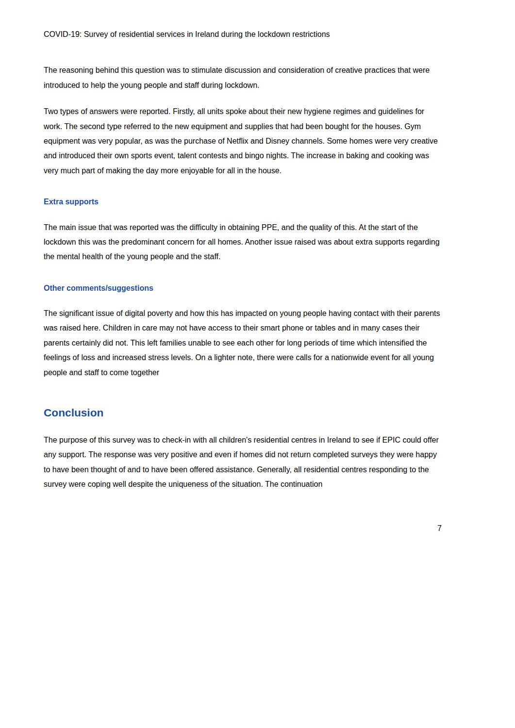COVID-19: Survey of residential services in Ireland during the lockdown restrictions
The reasoning behind this question was to stimulate discussion and consideration of creative practices that were introduced to help the young people and staff during lockdown.
Two types of answers were reported. Firstly, all units spoke about their new hygiene regimes and guidelines for work. The second type referred to the new equipment and supplies that had been bought for the houses. Gym equipment was very popular, as was the purchase of Netflix and Disney channels. Some homes were very creative and introduced their own sports event, talent contests and bingo nights. The increase in baking and cooking was very much part of making the day more enjoyable for all in the house.
Extra supports
The main issue that was reported was the difficulty in obtaining PPE, and the quality of this. At the start of the lockdown this was the predominant concern for all homes. Another issue raised was about extra supports regarding the mental health of the young people and the staff.
Other comments/suggestions
The significant issue of digital poverty and how this has impacted on young people having contact with their parents was raised here. Children in care may not have access to their smart phone or tables and in many cases their parents certainly did not. This left families unable to see each other for long periods of time which intensified the feelings of loss and increased stress levels. On a lighter note, there were calls for a nationwide event for all young people and staff to come together
Conclusion
The purpose of this survey was to check-in with all children's residential centres in Ireland to see if EPIC could offer any support. The response was very positive and even if homes did not return completed surveys they were happy to have been thought of and to have been offered assistance. Generally, all residential centres responding to the survey were coping well despite the uniqueness of the situation. The continuation
7